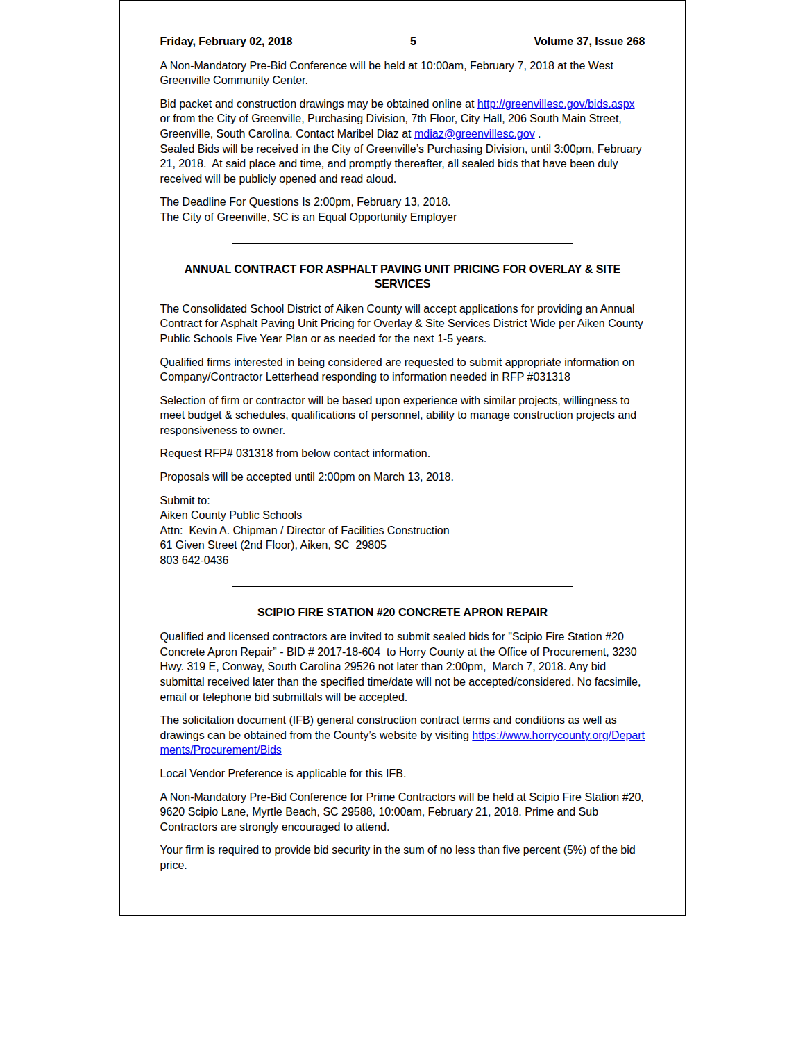Friday, February 02, 2018
5
Volume 37, Issue 268
A Non-Mandatory Pre-Bid Conference will be held at 10:00am, February 7, 2018 at the West Greenville Community Center.
Bid packet and construction drawings may be obtained online at http://greenvillesc.gov/bids.aspx or from the City of Greenville, Purchasing Division, 7th Floor, City Hall, 206 South Main Street, Greenville, South Carolina. Contact Maribel Diaz at mdiaz@greenvillesc.gov .
Sealed Bids will be received in the City of Greenville’s Purchasing Division, until 3:00pm, February 21, 2018. At said place and time, and promptly thereafter, all sealed bids that have been duly received will be publicly opened and read aloud.
The Deadline For Questions Is 2:00pm, February 13, 2018.
The City of Greenville, SC is an Equal Opportunity Employer
ANNUAL CONTRACT FOR ASPHALT PAVING UNIT PRICING FOR OVERLAY & SITE SERVICES
The Consolidated School District of Aiken County will accept applications for providing an Annual Contract for Asphalt Paving Unit Pricing for Overlay & Site Services District Wide per Aiken County Public Schools Five Year Plan or as needed for the next 1-5 years.
Qualified firms interested in being considered are requested to submit appropriate information on Company/Contractor Letterhead responding to information needed in RFP #031318
Selection of firm or contractor will be based upon experience with similar projects, willingness to meet budget & schedules, qualifications of personnel, ability to manage construction projects and responsiveness to owner.
Request RFP# 031318 from below contact information.
Proposals will be accepted until 2:00pm on March 13, 2018.
Submit to:
Aiken County Public Schools
Attn: Kevin A. Chipman / Director of Facilities Construction
61 Given Street (2nd Floor), Aiken, SC 29805
803 642-0436
SCIPIO FIRE STATION #20 CONCRETE APRON REPAIR
Qualified and licensed contractors are invited to submit sealed bids for "Scipio Fire Station #20 Concrete Apron Repair” - BID # 2017-18-604 to Horry County at the Office of Procurement, 3230 Hwy. 319 E, Conway, South Carolina 29526 not later than 2:00pm, March 7, 2018. Any bid submittal received later than the specified time/date will not be accepted/considered. No facsimile, email or telephone bid submittals will be accepted.
The solicitation document (IFB) general construction contract terms and conditions as well as drawings can be obtained from the County’s website by visiting https://www.horrycounty.org/Departments/Procurement/Bids
Local Vendor Preference is applicable for this IFB.
A Non-Mandatory Pre-Bid Conference for Prime Contractors will be held at Scipio Fire Station #20, 9620 Scipio Lane, Myrtle Beach, SC 29588, 10:00am, February 21, 2018. Prime and Sub Contractors are strongly encouraged to attend.
Your firm is required to provide bid security in the sum of no less than five percent (5%) of the bid price.